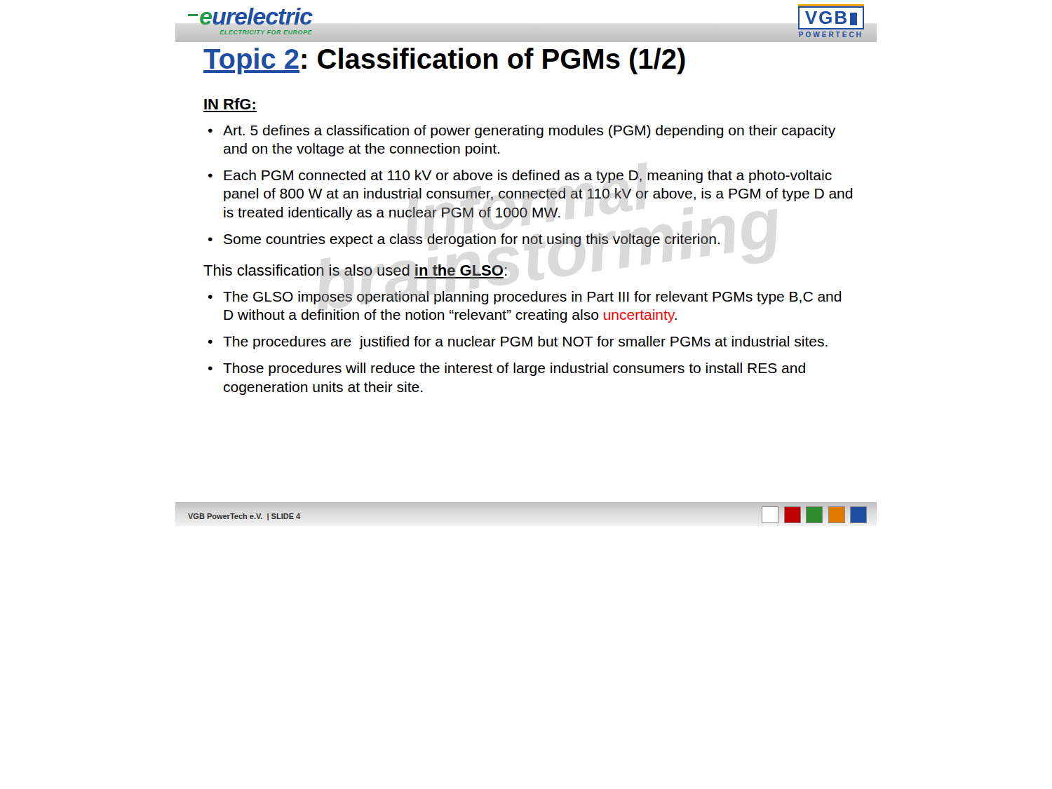eurelectric
ELECTRICITY FOR EUROPE
VGB
POWERTECH
Topic 2: Classification of PGMs (1/2)
Informal brainstorming
IN RfG:
Art. 5 defines a classification of power generating modules (PGM) depending on their capacity and on the voltage at the connection point.
Each PGM connected at 110 kV or above is defined as a type D, meaning that a photo-voltaic panel of 800 W at an industrial consumer, connected at 110 kV or above, is a PGM of type D and is treated identically as a nuclear PGM of 1000 MW.
Some countries expect a class derogation for not using this voltage criterion.
This classification is also used in the GLSO:
The GLSO imposes operational planning procedures in Part III for relevant PGMs type B,C and D without a definition of the notion “relevant” creating also uncertainty.
The procedures are justified for a nuclear PGM but NOT for smaller PGMs at industrial sites.
Those procedures will reduce the interest of large industrial consumers to install RES and cogeneration units at their site.
VGB PowerTech e.V. | SLIDE 4